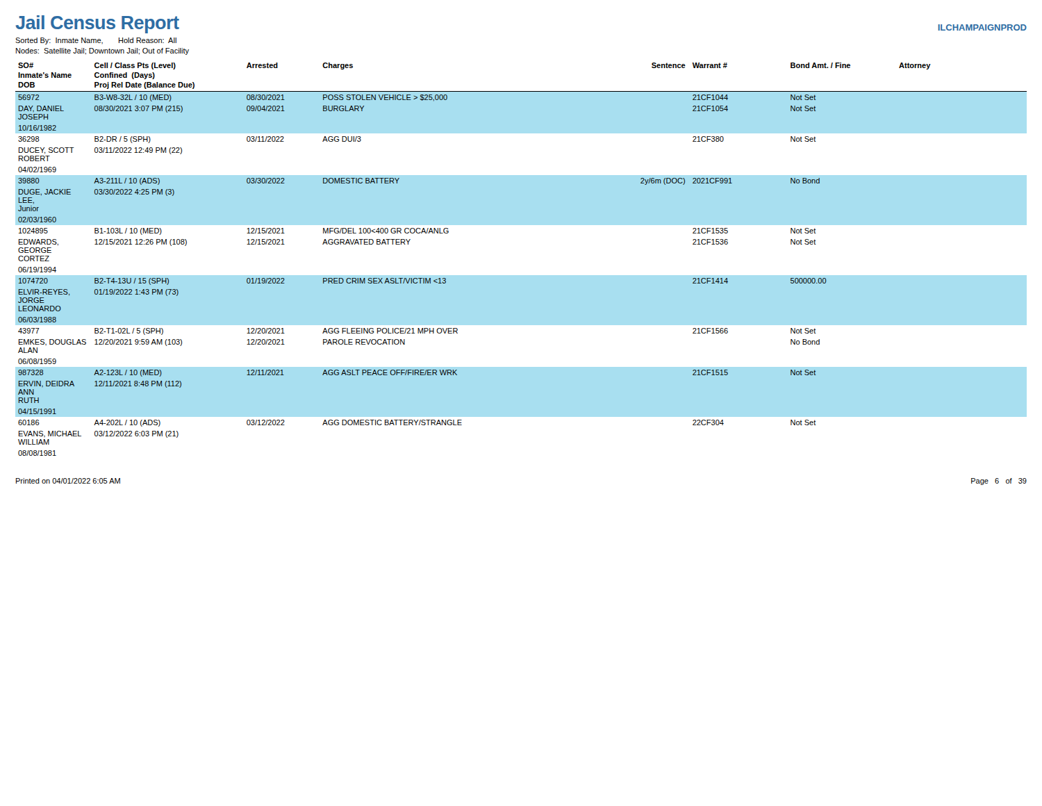ILCHAMPAIGNPROD
Jail Census Report
Sorted By: Inmate Name, Hold Reason: All
Nodes: Satellite Jail; Downtown Jail; Out of Facility
| SO# | Cell / Class Pts (Level) | Arrested | Charges | Sentence | Warrant # | Bond Amt. / Fine | Attorney |
| --- | --- | --- | --- | --- | --- | --- | --- |
| Inmate's Name | Confined (Days) | | | | | | |
| DOB | Proj Rel Date (Balance Due) | | | | | | |
| 56972 | B3-W8-32L / 10 (MED) | 08/30/2021 | POSS STOLEN VEHICLE > $25,000 | | 21CF1044 | Not Set | |
| DAY, DANIEL JOSEPH | 08/30/2021 3:07 PM (215) | 09/04/2021 | BURGLARY | | 21CF1054 | Not Set | |
| 10/16/1982 | | | | | | | |
| 36298 | B2-DR / 5 (SPH) | 03/11/2022 | AGG DUI/3 | | 21CF380 | Not Set | |
| DUCEY, SCOTT ROBERT | 03/11/2022 12:49 PM (22) | | | | | | |
| 04/02/1969 | | | | | | | |
| 39880 | A3-211L / 10 (ADS) | 03/30/2022 | DOMESTIC BATTERY | 2y/6m (DOC) | 2021CF991 | No Bond | |
| DUGE, JACKIE LEE, Junior | 03/30/2022 4:25 PM (3) | | | | | | |
| 02/03/1960 | | | | | | | |
| 1024895 | B1-103L / 10 (MED) | 12/15/2021 | MFG/DEL 100<400 GR COCA/ANLG | | 21CF1535 | Not Set | |
| EDWARDS, GEORGE CORTEZ | 12/15/2021 12:26 PM (108) | 12/15/2021 | AGGRAVATED BATTERY | | 21CF1536 | Not Set | |
| 06/19/1994 | | | | | | | |
| 1074720 | B2-T4-13U / 15 (SPH) | 01/19/2022 | PRED CRIM SEX ASLT/VICTIM <13 | | 21CF1414 | 500000.00 | |
| ELVIR-REYES, JORGE LEONARDO | 01/19/2022 1:43 PM (73) | | | | | | |
| 06/03/1988 | | | | | | | |
| 43977 | B2-T1-02L / 5 (SPH) | 12/20/2021 | AGG FLEEING POLICE/21 MPH OVER | | 21CF1566 | Not Set | |
| EMKES, DOUGLAS ALAN | 12/20/2021 9:59 AM (103) | 12/20/2021 | PAROLE REVOCATION | | | No Bond | |
| 06/08/1959 | | | | | | | |
| 987328 | A2-123L / 10 (MED) | 12/11/2021 | AGG ASLT PEACE OFF/FIRE/ER WRK | | 21CF1515 | Not Set | |
| ERVIN, DEIDRA ANN RUTH | 12/11/2021 8:48 PM (112) | | | | | | |
| 04/15/1991 | | | | | | | |
| 60186 | A4-202L / 10 (ADS) | 03/12/2022 | AGG DOMESTIC BATTERY/STRANGLE | | 22CF304 | Not Set | |
| EVANS, MICHAEL WILLIAM | 03/12/2022 6:03 PM (21) | | | | | | |
| 08/08/1981 | | | | | | | |
Printed on 04/01/2022 6:05 AM
Page 6 of 39